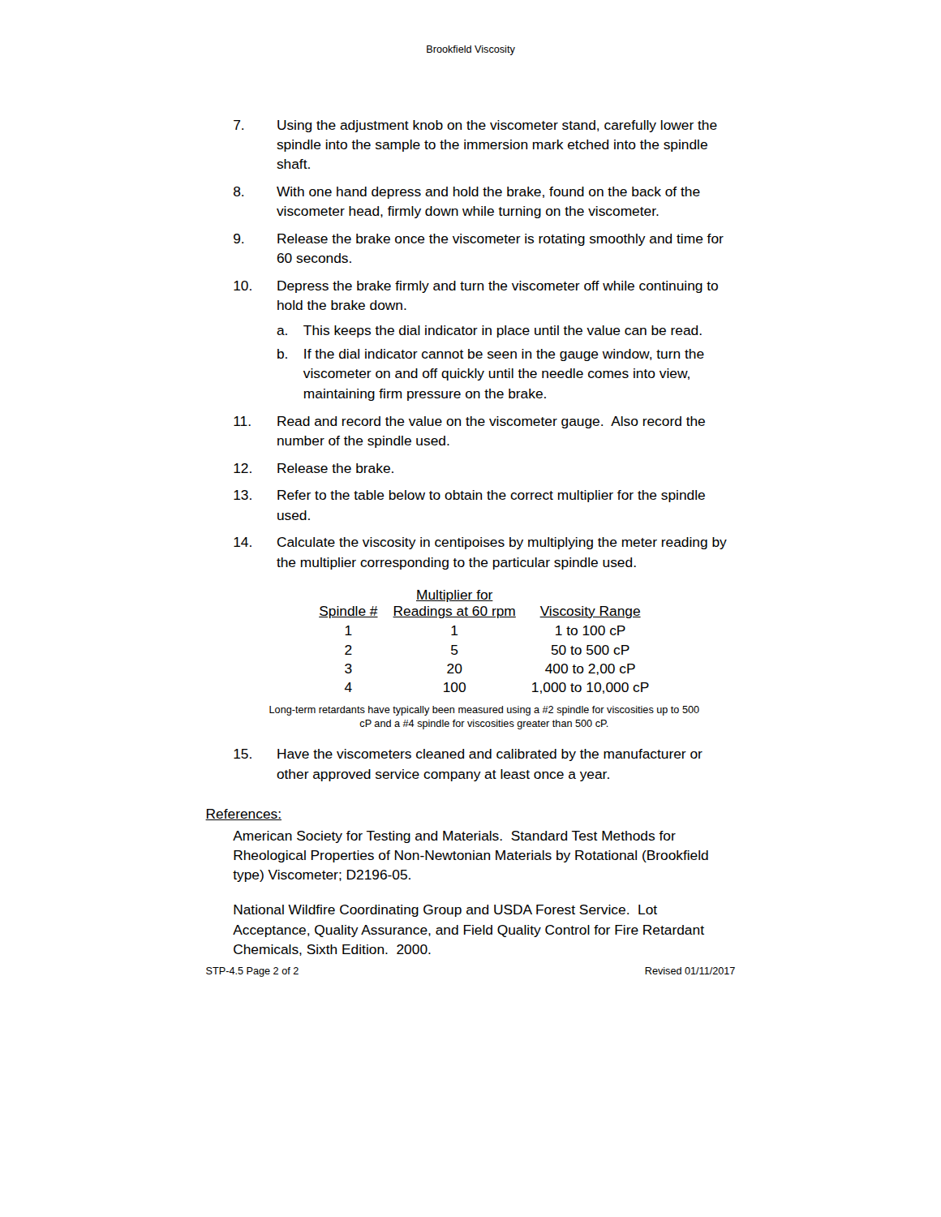Brookfield Viscosity
7. Using the adjustment knob on the viscometer stand, carefully lower the spindle into the sample to the immersion mark etched into the spindle shaft.
8. With one hand depress and hold the brake, found on the back of the viscometer head, firmly down while turning on the viscometer.
9. Release the brake once the viscometer is rotating smoothly and time for 60 seconds.
10. Depress the brake firmly and turn the viscometer off while continuing to hold the brake down.
a. This keeps the dial indicator in place until the value can be read.
b. If the dial indicator cannot be seen in the gauge window, turn the viscometer on and off quickly until the needle comes into view, maintaining firm pressure on the brake.
11. Read and record the value on the viscometer gauge. Also record the number of the spindle used.
12. Release the brake.
13. Refer to the table below to obtain the correct multiplier for the spindle used.
14. Calculate the viscosity in centipoises by multiplying the meter reading by the multiplier corresponding to the particular spindle used.
| Spindle # | Multiplier for Readings at 60 rpm | Viscosity Range |
| --- | --- | --- |
| 1 | 1 | 1 to 100 cP |
| 2 | 5 | 50 to 500 cP |
| 3 | 20 | 400 to 2,00 cP |
| 4 | 100 | 1,000 to 10,000 cP |
Long-term retardants have typically been measured using a #2 spindle for viscosities up to 500 cP and a #4 spindle for viscosities greater than 500 cP.
15. Have the viscometers cleaned and calibrated by the manufacturer or other approved service company at least once a year.
References:
American Society for Testing and Materials. Standard Test Methods for Rheological Properties of Non-Newtonian Materials by Rotational (Brookfield type) Viscometer; D2196-05.
National Wildfire Coordinating Group and USDA Forest Service. Lot Acceptance, Quality Assurance, and Field Quality Control for Fire Retardant Chemicals, Sixth Edition. 2000.
STP-4.5 Page 2 of 2 Revised 01/11/2017